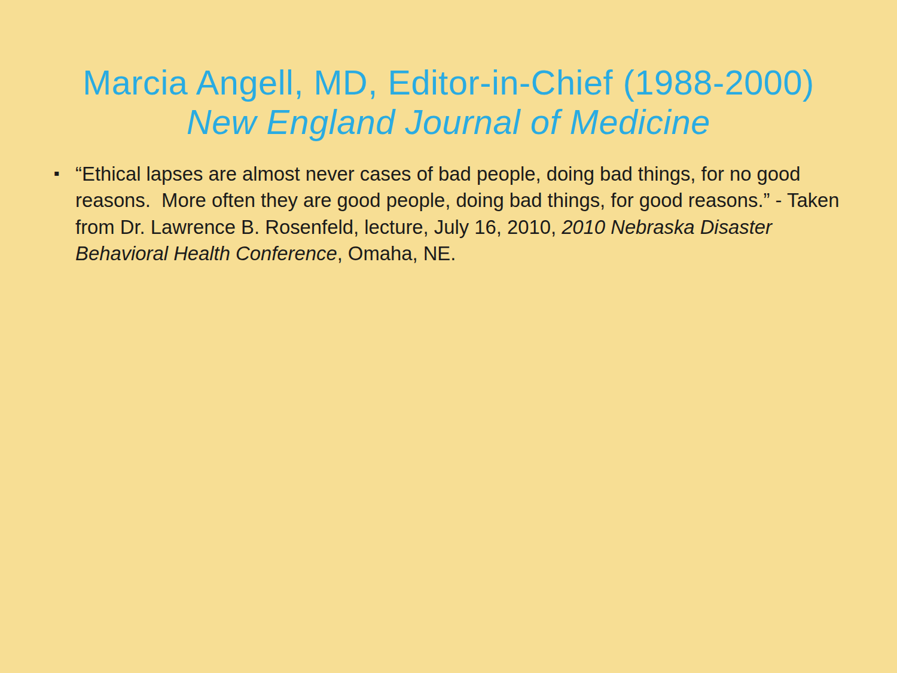Marcia Angell, MD, Editor-in-Chief (1988-2000)New England Journal of Medicine
“Ethical lapses are almost never cases of bad people, doing bad things, for no good reasons. More often they are good people, doing bad things, for good reasons.” - Taken from Dr. Lawrence B. Rosenfeld, lecture, July 16, 2010, 2010 Nebraska Disaster Behavioral Health Conference, Omaha, NE.